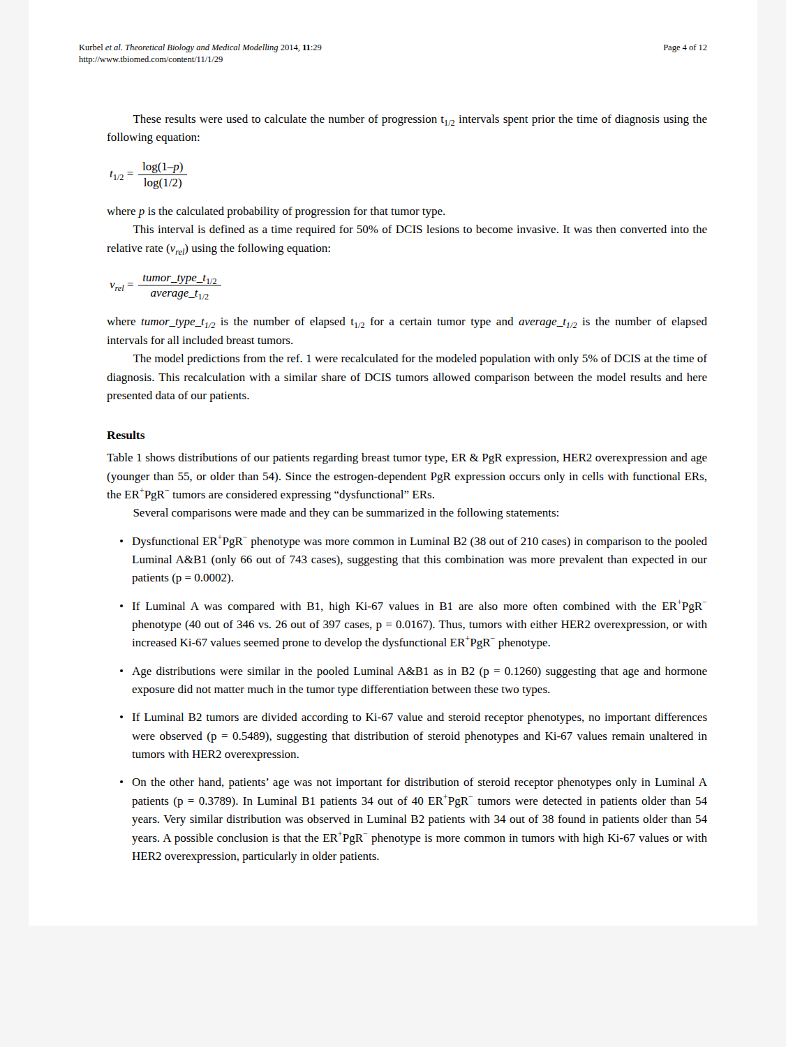Kurbel et al. Theoretical Biology and Medical Modelling 2014, 11:29 http://www.tbiomed.com/content/11/1/29
Page 4 of 12
These results were used to calculate the number of progression t1/2 intervals spent prior the time of diagnosis using the following equation:
t1/2 = log(1–p) log(1/2)
where p is the calculated probability of progression for that tumor type.
This interval is defined as a time required for 50% of DCIS lesions to become invasive. It was then converted into the relative rate (vrel) using the following equation:
vrel = tumor_type_t1/2 average_t1/2
where tumor_type_t1/2 is the number of elapsed t1/2 for a certain tumor type and average_t1/2 is the number of elapsed intervals for all included breast tumors.
The model predictions from the ref. 1 were recalculated for the modeled population with only 5% of DCIS at the time of diagnosis. This recalculation with a similar share of DCIS tumors allowed comparison between the model results and here presented data of our patients.
Results
Table 1 shows distributions of our patients regarding breast tumor type, ER & PgR expression, HER2 overexpression and age (younger than 55, or older than 54). Since the estrogen-dependent PgR expression occurs only in cells with functional ERs, the ER+PgR− tumors are considered expressing “dysfunctional” ERs.
Several comparisons were made and they can be summarized in the following statements:
Dysfunctional ER+PgR− phenotype was more common in Luminal B2 (38 out of 210 cases) in comparison to the pooled Luminal A&B1 (only 66 out of 743 cases), suggesting that this combination was more prevalent than expected in our patients (p = 0.0002).
If Luminal A was compared with B1, high Ki-67 values in B1 are also more often combined with the ER+PgR− phenotype (40 out of 346 vs. 26 out of 397 cases, p = 0.0167). Thus, tumors with either HER2 overexpression, or with increased Ki-67 values seemed prone to develop the dysfunctional ER+PgR− phenotype.
Age distributions were similar in the pooled Luminal A&B1 as in B2 (p = 0.1260) suggesting that age and hormone exposure did not matter much in the tumor type differentiation between these two types.
If Luminal B2 tumors are divided according to Ki-67 value and steroid receptor phenotypes, no important differences were observed (p = 0.5489), suggesting that distribution of steroid phenotypes and Ki-67 values remain unaltered in tumors with HER2 overexpression.
On the other hand, patients’ age was not important for distribution of steroid receptor phenotypes only in Luminal A patients (p = 0.3789). In Luminal B1 patients 34 out of 40 ER+PgR− tumors were detected in patients older than 54 years. Very similar distribution was observed in Luminal B2 patients with 34 out of 38 found in patients older than 54 years. A possible conclusion is that the ER+PgR− phenotype is more common in tumors with high Ki-67 values or with HER2 overexpression, particularly in older patients.